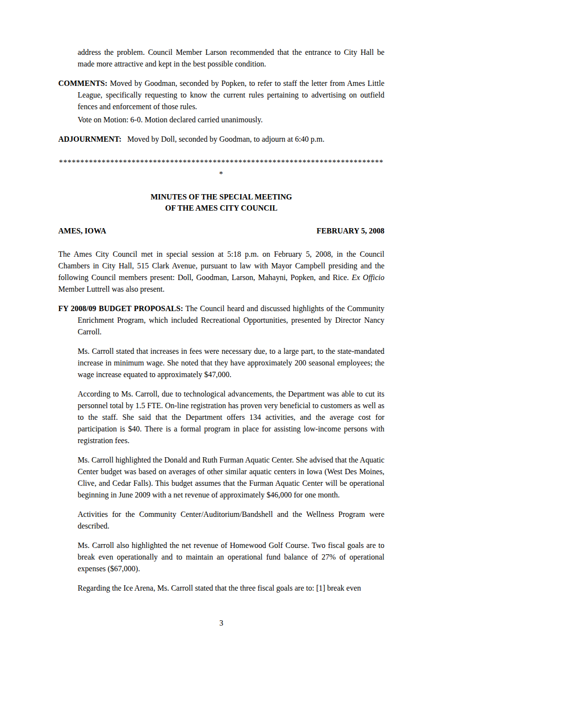address the problem. Council Member Larson recommended that the entrance to City Hall be made more attractive and kept in the best possible condition.
COMMENTS: Moved by Goodman, seconded by Popken, to refer to staff the letter from Ames Little League, specifically requesting to know the current rules pertaining to advertising on outfield fences and enforcement of those rules.
Vote on Motion: 6-0. Motion declared carried unanimously.
ADJOURNMENT: Moved by Doll, seconded by Goodman, to adjourn at 6:40 p.m.
*****************************************************************************
MINUTES OF THE SPECIAL MEETING
OF THE AMES CITY COUNCIL
AMES, IOWA FEBRUARY 5, 2008
The Ames City Council met in special session at 5:18 p.m. on February 5, 2008, in the Council Chambers in City Hall, 515 Clark Avenue, pursuant to law with Mayor Campbell presiding and the following Council members present: Doll, Goodman, Larson, Mahayni, Popken, and Rice. Ex Officio Member Luttrell was also present.
FY 2008/09 BUDGET PROPOSALS: The Council heard and discussed highlights of the Community Enrichment Program, which included Recreational Opportunities, presented by Director Nancy Carroll.
Ms. Carroll stated that increases in fees were necessary due, to a large part, to the state-mandated increase in minimum wage. She noted that they have approximately 200 seasonal employees; the wage increase equated to approximately $47,000.
According to Ms. Carroll, due to technological advancements, the Department was able to cut its personnel total by 1.5 FTE. On-line registration has proven very beneficial to customers as well as to the staff. She said that the Department offers 134 activities, and the average cost for participation is $40. There is a formal program in place for assisting low-income persons with registration fees.
Ms. Carroll highlighted the Donald and Ruth Furman Aquatic Center. She advised that the Aquatic Center budget was based on averages of other similar aquatic centers in Iowa (West Des Moines, Clive, and Cedar Falls). This budget assumes that the Furman Aquatic Center will be operational beginning in June 2009 with a net revenue of approximately $46,000 for one month.
Activities for the Community Center/Auditorium/Bandshell and the Wellness Program were described.
Ms. Carroll also highlighted the net revenue of Homewood Golf Course. Two fiscal goals are to break even operationally and to maintain an operational fund balance of 27% of operational expenses ($67,000).
Regarding the Ice Arena, Ms. Carroll stated that the three fiscal goals are to: [1] break even
3